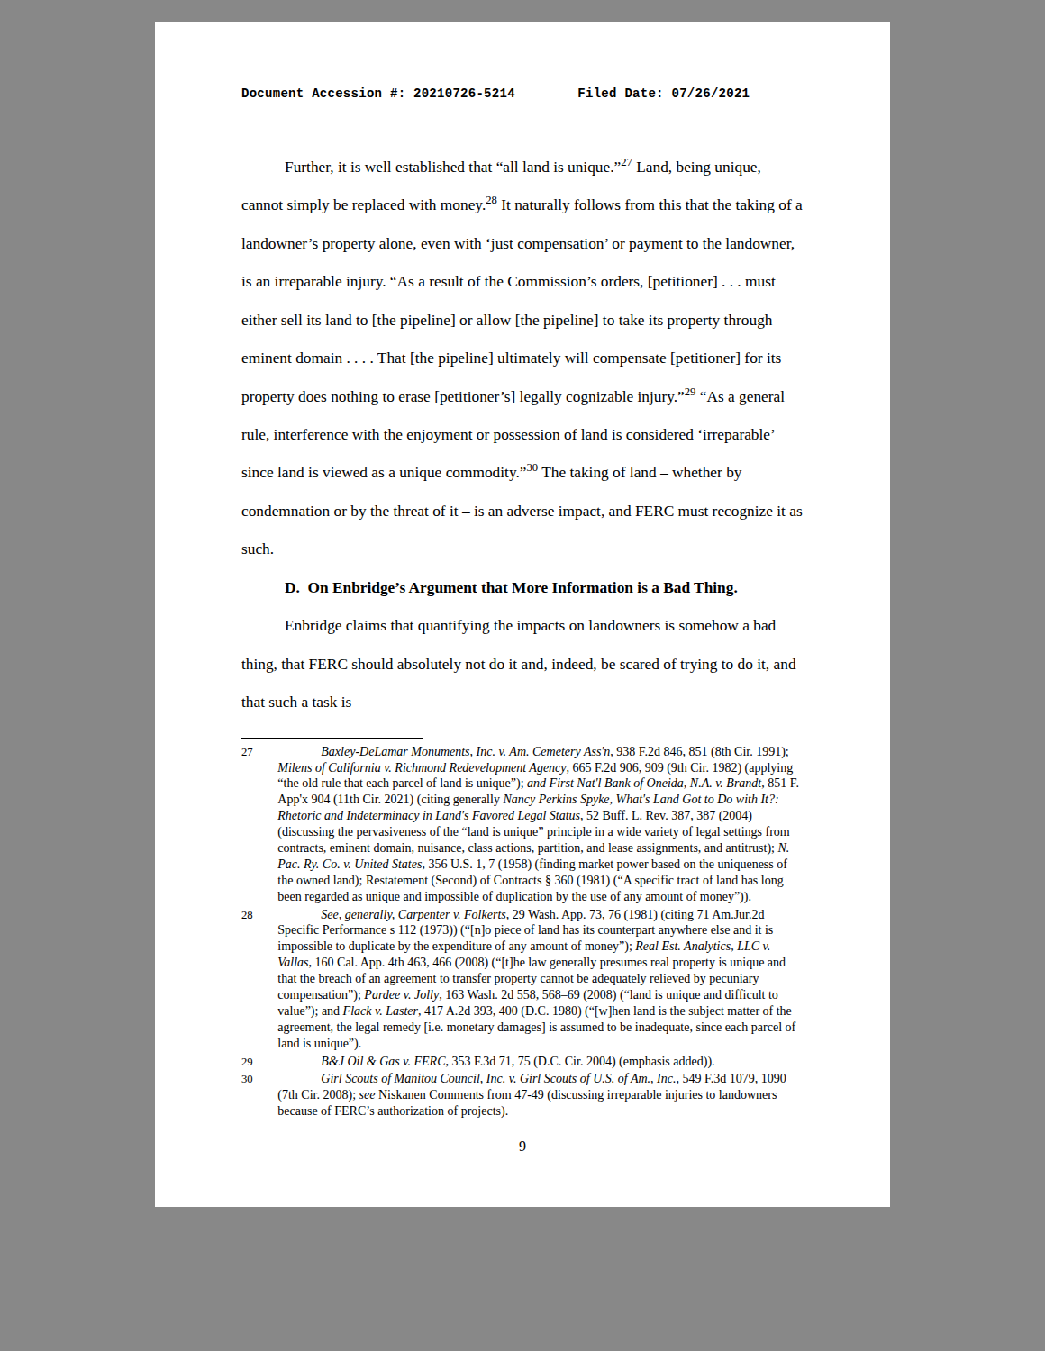Document Accession #: 20210726-5214 Filed Date: 07/26/2021
Further, it is well established that “all land is unique.”27 Land, being unique, cannot simply be replaced with money.28 It naturally follows from this that the taking of a landowner’s property alone, even with ‘just compensation’ or payment to the landowner, is an irreparable injury. “As a result of the Commission’s orders, [petitioner] . . . must either sell its land to [the pipeline] or allow [the pipeline] to take its property through eminent domain . . . . That [the pipeline] ultimately will compensate [petitioner] for its property does nothing to erase [petitioner’s] legally cognizable injury.”29 “As a general rule, interference with the enjoyment or possession of land is considered ‘irreparable’ since land is viewed as a unique commodity.”30 The taking of land – whether by condemnation or by the threat of it – is an adverse impact, and FERC must recognize it as such.
D. On Enbridge’s Argument that More Information is a Bad Thing.
Enbridge claims that quantifying the impacts on landowners is somehow a bad thing, that FERC should absolutely not do it and, indeed, be scared of trying to do it, and that such a task is
27
Baxley-DeLamar Monuments, Inc. v. Am. Cemetery Ass'n, 938 F.2d 846, 851 (8th Cir. 1991); Milens of California v. Richmond Redevelopment Agency, 665 F.2d 906, 909 (9th Cir. 1982) (applying “the old rule that each parcel of land is unique”); and First Nat'l Bank of Oneida, N.A. v. Brandt, 851 F. App'x 904 (11th Cir. 2021) (citing generally Nancy Perkins Spyke, What's Land Got to Do with It?: Rhetoric and Indeterminacy in Land's Favored Legal Status, 52 Buff. L. Rev. 387, 387 (2004) (discussing the pervasiveness of the “land is unique” principle in a wide variety of legal settings from contracts, eminent domain, nuisance, class actions, partition, and lease assignments, and antitrust); N. Pac. Ry. Co. v. United States, 356 U.S. 1, 7 (1958) (finding market power based on the uniqueness of the owned land); Restatement (Second) of Contracts § 360 (1981) (“A specific tract of land has long been regarded as unique and impossible of duplication by the use of any amount of money”)).
28
See, generally, Carpenter v. Folkerts, 29 Wash. App. 73, 76 (1981) (citing 71 Am.Jur.2d Specific Performance s 112 (1973)) (“[n]o piece of land has its counterpart anywhere else and it is impossible to duplicate by the expenditure of any amount of money”); Real Est. Analytics, LLC v. Vallas, 160 Cal. App. 4th 463, 466 (2008) (“[t]he law generally presumes real property is unique and that the breach of an agreement to transfer property cannot be adequately relieved by pecuniary compensation”); Pardee v. Jolly, 163 Wash. 2d 558, 568–69 (2008) (“land is unique and difficult to value”); and Flack v. Laster, 417 A.2d 393, 400 (D.C. 1980) (“[w]hen land is the subject matter of the agreement, the legal remedy [i.e. monetary damages] is assumed to be inadequate, since each parcel of land is unique”).
29
B&J Oil & Gas v. FERC, 353 F.3d 71, 75 (D.C. Cir. 2004) (emphasis added)).
30
Girl Scouts of Manitou Council, Inc. v. Girl Scouts of U.S. of Am., Inc., 549 F.3d 1079, 1090 (7th Cir. 2008); see Niskanen Comments from 47-49 (discussing irreparable injuries to landowners because of FERC’s authorization of projects).
9